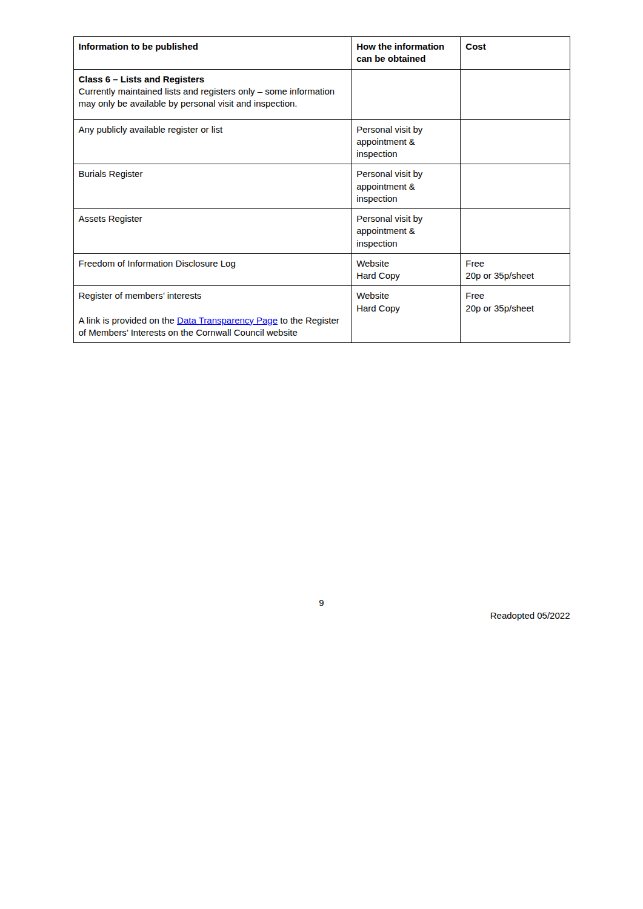| Information to be published | How the information can be obtained | Cost |
| --- | --- | --- |
| Class 6 – Lists and Registers Currently maintained lists and registers only – some information may only be available by personal visit and inspection. | | |
| Any publicly available register or list | Personal visit by appointment & inspection | |
| Burials Register | Personal visit by appointment & inspection | |
| Assets Register | Personal visit by appointment & inspection | |
| Freedom of Information Disclosure Log | Website Hard Copy | Free 20p or 35p/sheet |
| Register of members’ interests A link is provided on the Data Transparency Page to the Register of Members’ Interests on the Cornwall Council website | Website Hard Copy | Free 20p or 35p/sheet |
9
Readopted 05/2022